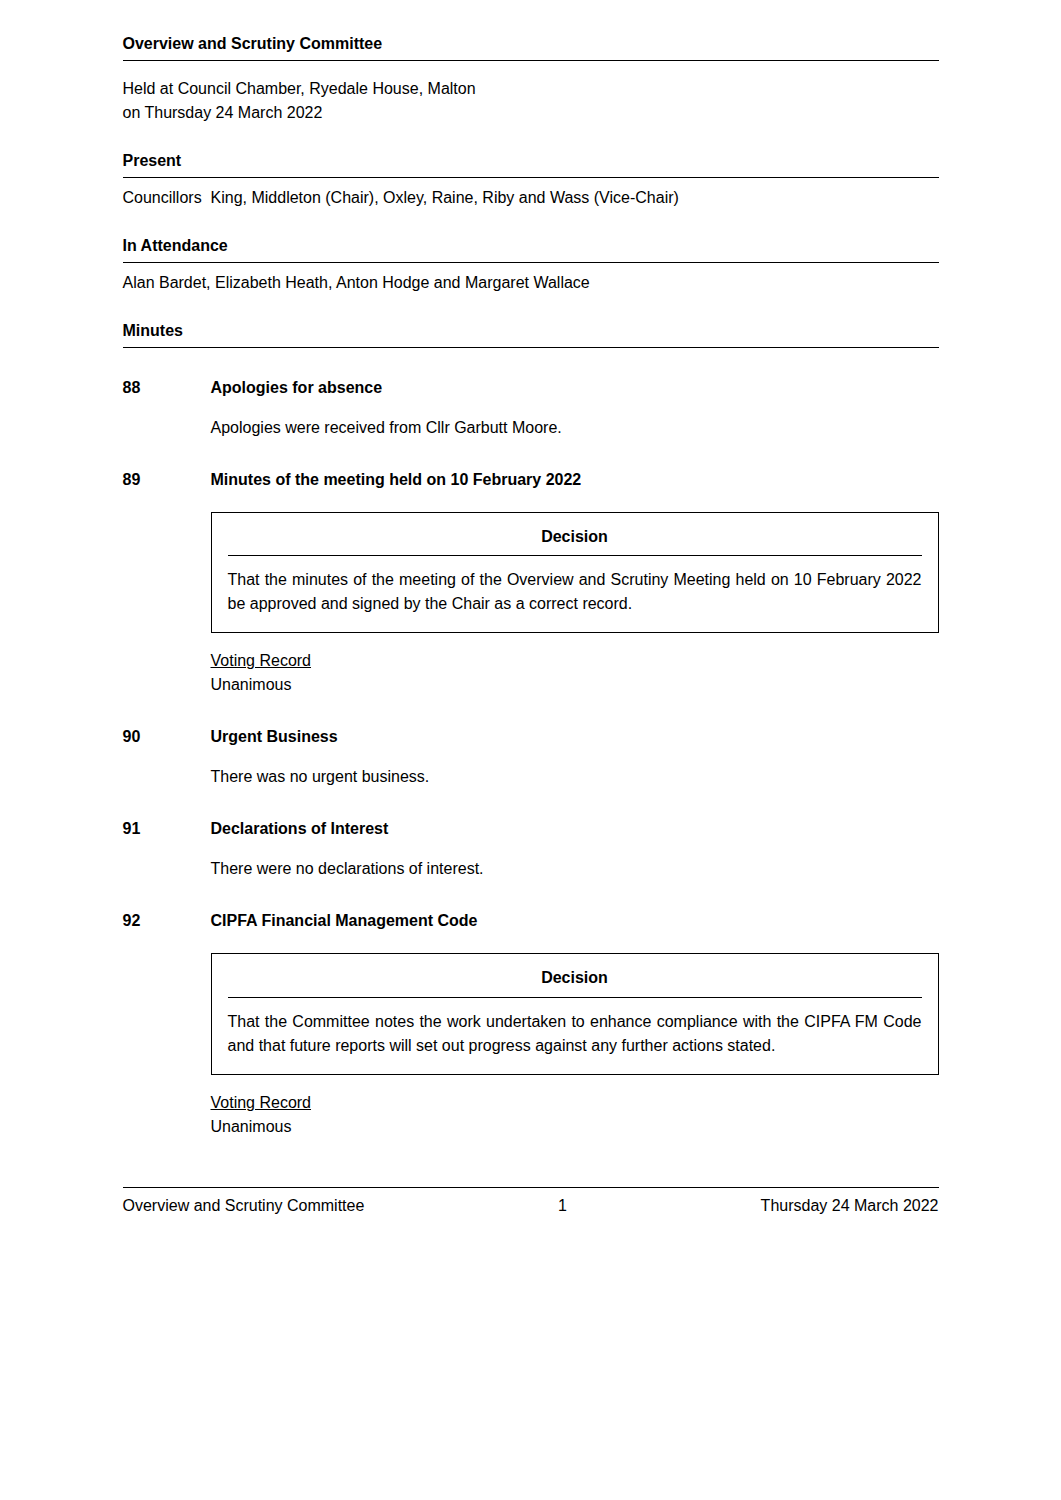Overview and Scrutiny Committee
Held at Council Chamber, Ryedale House, Malton
on Thursday 24 March 2022
Present
Councillors King, Middleton (Chair), Oxley, Raine, Riby and Wass (Vice-Chair)
In Attendance
Alan Bardet, Elizabeth Heath, Anton Hodge and Margaret Wallace
Minutes
88
Apologies for absence
Apologies were received from Cllr Garbutt Moore.
89
Minutes of the meeting held on 10 February 2022
Decision
That the minutes of the meeting of the Overview and Scrutiny Meeting held on 10 February 2022 be approved and signed by the Chair as a correct record.
Voting Record
Unanimous
90
Urgent Business
There was no urgent business.
91
Declarations of Interest
There were no declarations of interest.
92
CIPFA Financial Management Code
Decision
That the Committee notes the work undertaken to enhance compliance with the CIPFA FM Code and that future reports will set out progress against any further actions stated.
Voting Record
Unanimous
Overview and Scrutiny Committee 1 Thursday 24 March 2022